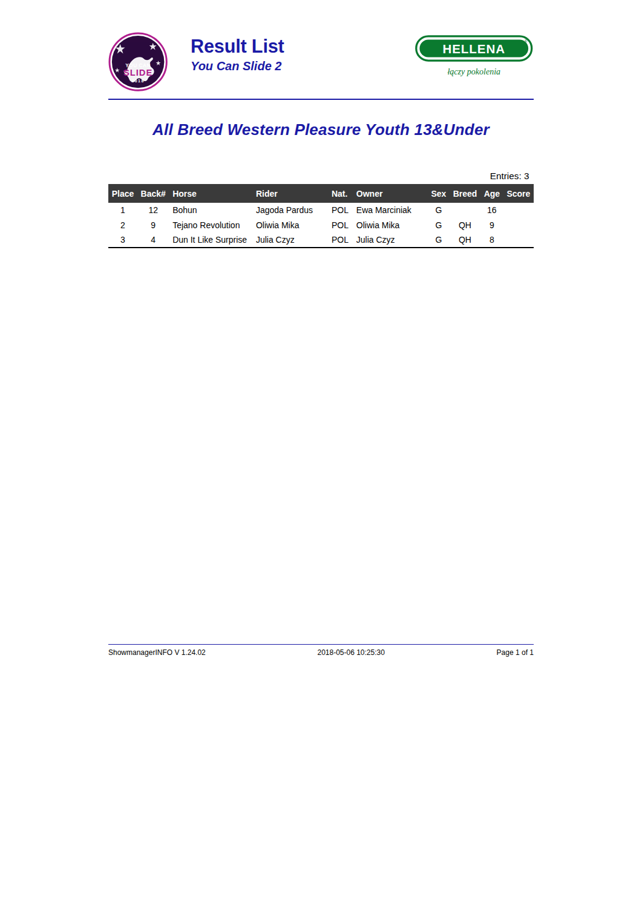YOU CAN SLIDE 2018
Result List
You Can Slide 2
HELLENA ® łączy pokolenia
All Breed Western Pleasure Youth 13&Under
Entries: 3
| Place | Back# | Horse | Rider | Nat. | Owner | Sex | Breed | Age | Score |
| --- | --- | --- | --- | --- | --- | --- | --- | --- | --- |
| 1 | 12 | Bohun | Jagoda Pardus | POL | Ewa Marciniak | G | | 16 | |
| 2 | 9 | Tejano Revolution | Oliwia Mika | POL | Oliwia Mika | G | QH | 9 | |
| 3 | 4 | Dun It Like Surprise | Julia Czyz | POL | Julia Czyz | G | QH | 8 | |
ShowmanagerINFO V 1.24.02
2018-05-06 10:25:30
Page 1 of 1